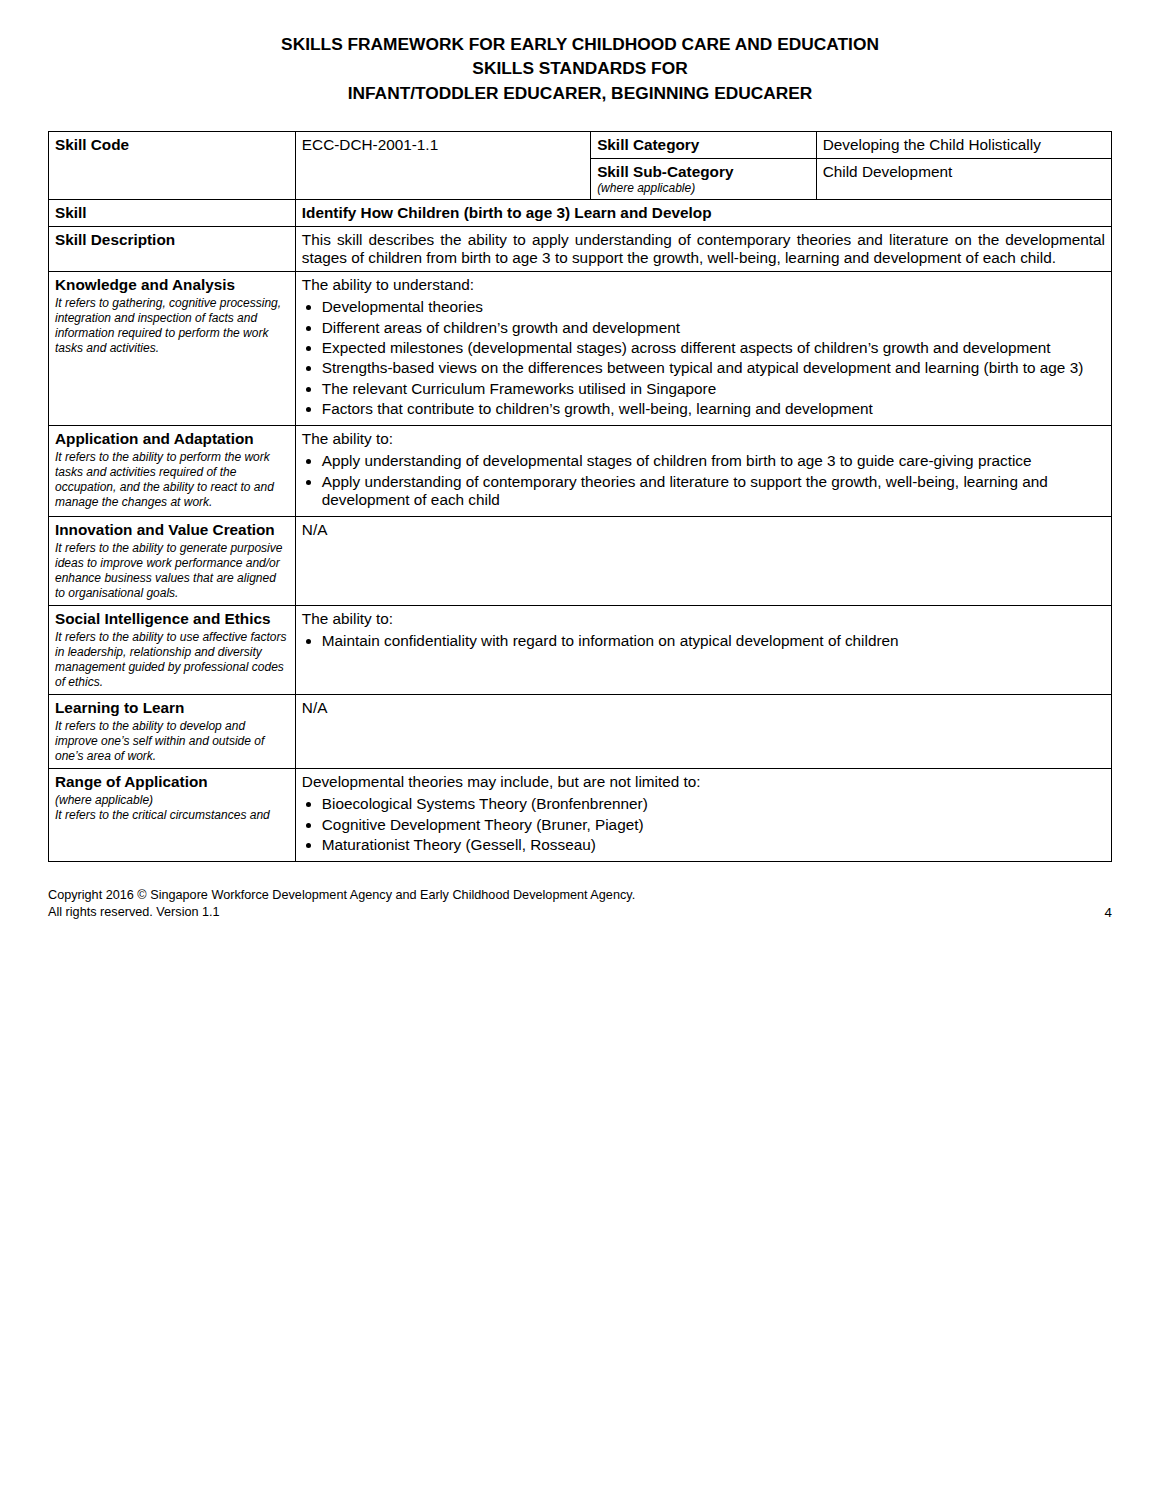SKILLS FRAMEWORK FOR EARLY CHILDHOOD CARE AND EDUCATION
SKILLS STANDARDS FOR
INFANT/TODDLER EDUCARER, BEGINNING EDUCARER
| Skill Code | ECC-DCH-2001-1.1 | Skill Category | Developing the Child Holistically |
| Skill Sub-Category (where applicable) | Child Development |
| Skill | Identify How Children (birth to age 3) Learn and Develop |
| Skill Description | This skill describes the ability to apply understanding of contemporary theories and literature on the developmental stages of children from birth to age 3 to support the growth, well-being, learning and development of each child. |
| Knowledge and Analysis It refers to gathering, cognitive processing, integration and inspection of facts and information required to perform the work tasks and activities. | The ability to understand: Developmental theories Different areas of children’s growth and development Expected milestones (developmental stages) across different aspects of children’s growth and development Strengths-based views on the differences between typical and atypical development and learning (birth to age 3) The relevant Curriculum Frameworks utilised in Singapore Factors that contribute to children’s growth, well-being, learning and development |
| Application and Adaptation It refers to the ability to perform the work tasks and activities required of the occupation, and the ability to react to and manage the changes at work. | The ability to: Apply understanding of developmental stages of children from birth to age 3 to guide care-giving practice Apply understanding of contemporary theories and literature to support the growth, well-being, learning and development of each child |
| Innovation and Value Creation It refers to the ability to generate purposive ideas to improve work performance and/or enhance business values that are aligned to organisational goals. | N/A |
| Social Intelligence and Ethics It refers to the ability to use affective factors in leadership, relationship and diversity management guided by professional codes of ethics. | The ability to: Maintain confidentiality with regard to information on atypical development of children |
| Learning to Learn It refers to the ability to develop and improve one’s self within and outside of one’s area of work. | N/A |
| Range of Application (where applicable) It refers to the critical circumstances and | Developmental theories may include, but are not limited to: Bioecological Systems Theory (Bronfenbrenner) Cognitive Development Theory (Bruner, Piaget) Maturationist Theory (Gessell, Rosseau) |
Copyright 2016 © Singapore Workforce Development Agency and Early Childhood Development Agency.
All rights reserved. Version 1.1
4